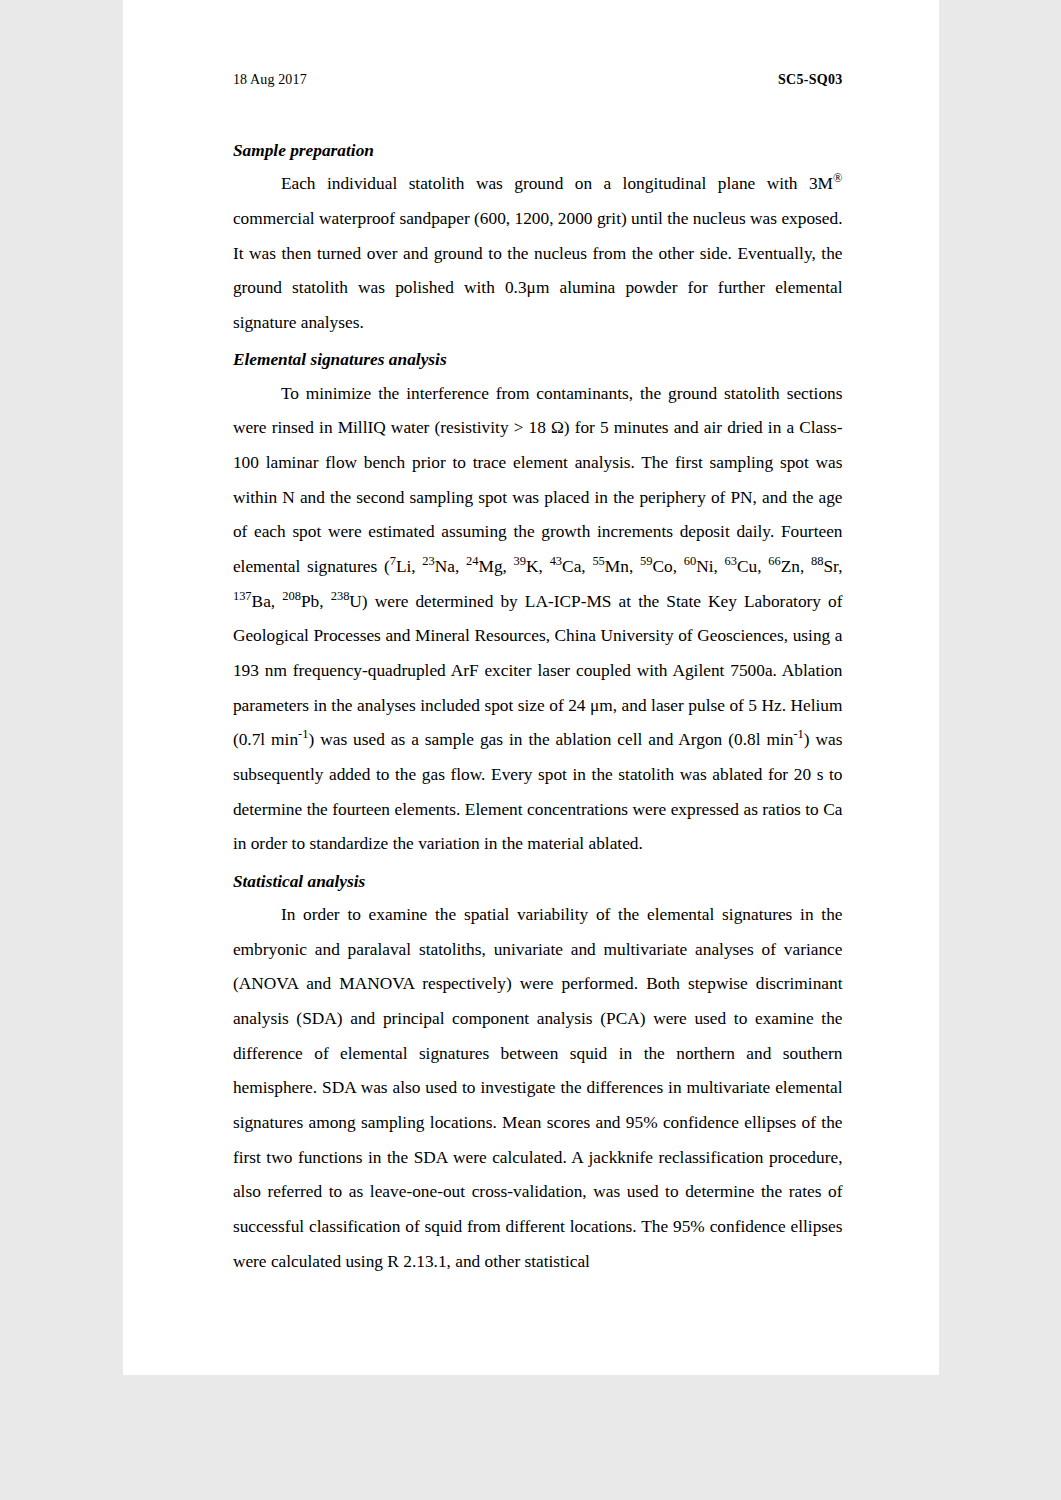18 Aug 2017 SC5-SQ03
Sample preparation
Each individual statolith was ground on a longitudinal plane with 3M® commercial waterproof sandpaper (600, 1200, 2000 grit) until the nucleus was exposed. It was then turned over and ground to the nucleus from the other side. Eventually, the ground statolith was polished with 0.3μm alumina powder for further elemental signature analyses.
Elemental signatures analysis
To minimize the interference from contaminants, the ground statolith sections were rinsed in MillIQ water (resistivity > 18 Ω) for 5 minutes and air dried in a Class-100 laminar flow bench prior to trace element analysis. The first sampling spot was within N and the second sampling spot was placed in the periphery of PN, and the age of each spot were estimated assuming the growth increments deposit daily. Fourteen elemental signatures (7Li, 23Na, 24Mg, 39K, 43Ca, 55Mn, 59Co, 60Ni, 63Cu, 66Zn, 88Sr, 137Ba, 208Pb, 238U) were determined by LA-ICP-MS at the State Key Laboratory of Geological Processes and Mineral Resources, China University of Geosciences, using a 193 nm frequency-quadrupled ArF exciter laser coupled with Agilent 7500a. Ablation parameters in the analyses included spot size of 24 μm, and laser pulse of 5 Hz. Helium (0.7l min-1) was used as a sample gas in the ablation cell and Argon (0.8l min-1) was subsequently added to the gas flow. Every spot in the statolith was ablated for 20 s to determine the fourteen elements. Element concentrations were expressed as ratios to Ca in order to standardize the variation in the material ablated.
Statistical analysis
In order to examine the spatial variability of the elemental signatures in the embryonic and paralaval statoliths, univariate and multivariate analyses of variance (ANOVA and MANOVA respectively) were performed. Both stepwise discriminant analysis (SDA) and principal component analysis (PCA) were used to examine the difference of elemental signatures between squid in the northern and southern hemisphere. SDA was also used to investigate the differences in multivariate elemental signatures among sampling locations. Mean scores and 95% confidence ellipses of the first two functions in the SDA were calculated. A jackknife reclassification procedure, also referred to as leave-one-out cross-validation, was used to determine the rates of successful classification of squid from different locations. The 95% confidence ellipses were calculated using R 2.13.1, and other statistical